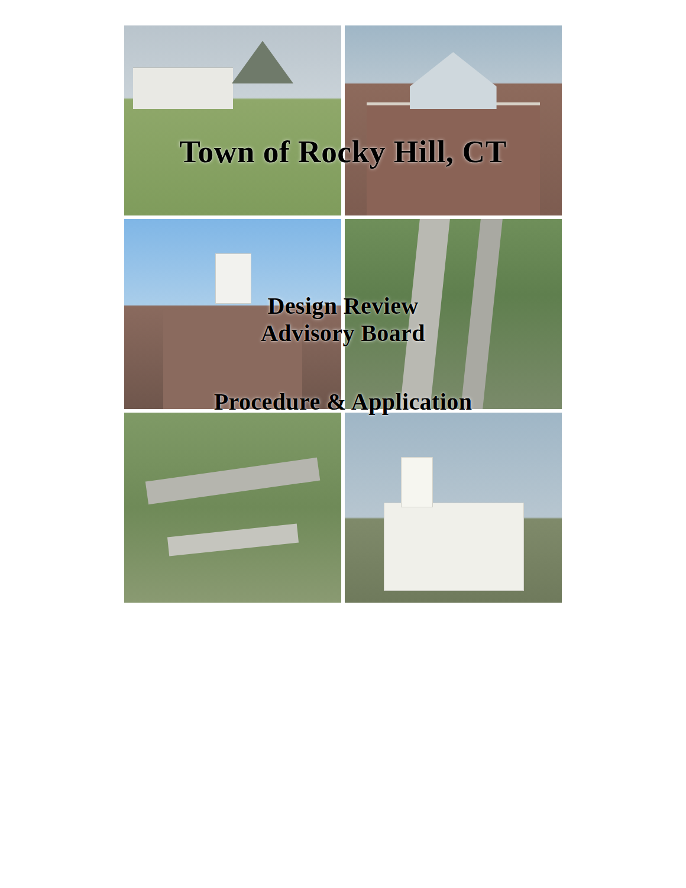Town of Rocky Hill, CT
Design Review
Advisory Board
Procedure & Application